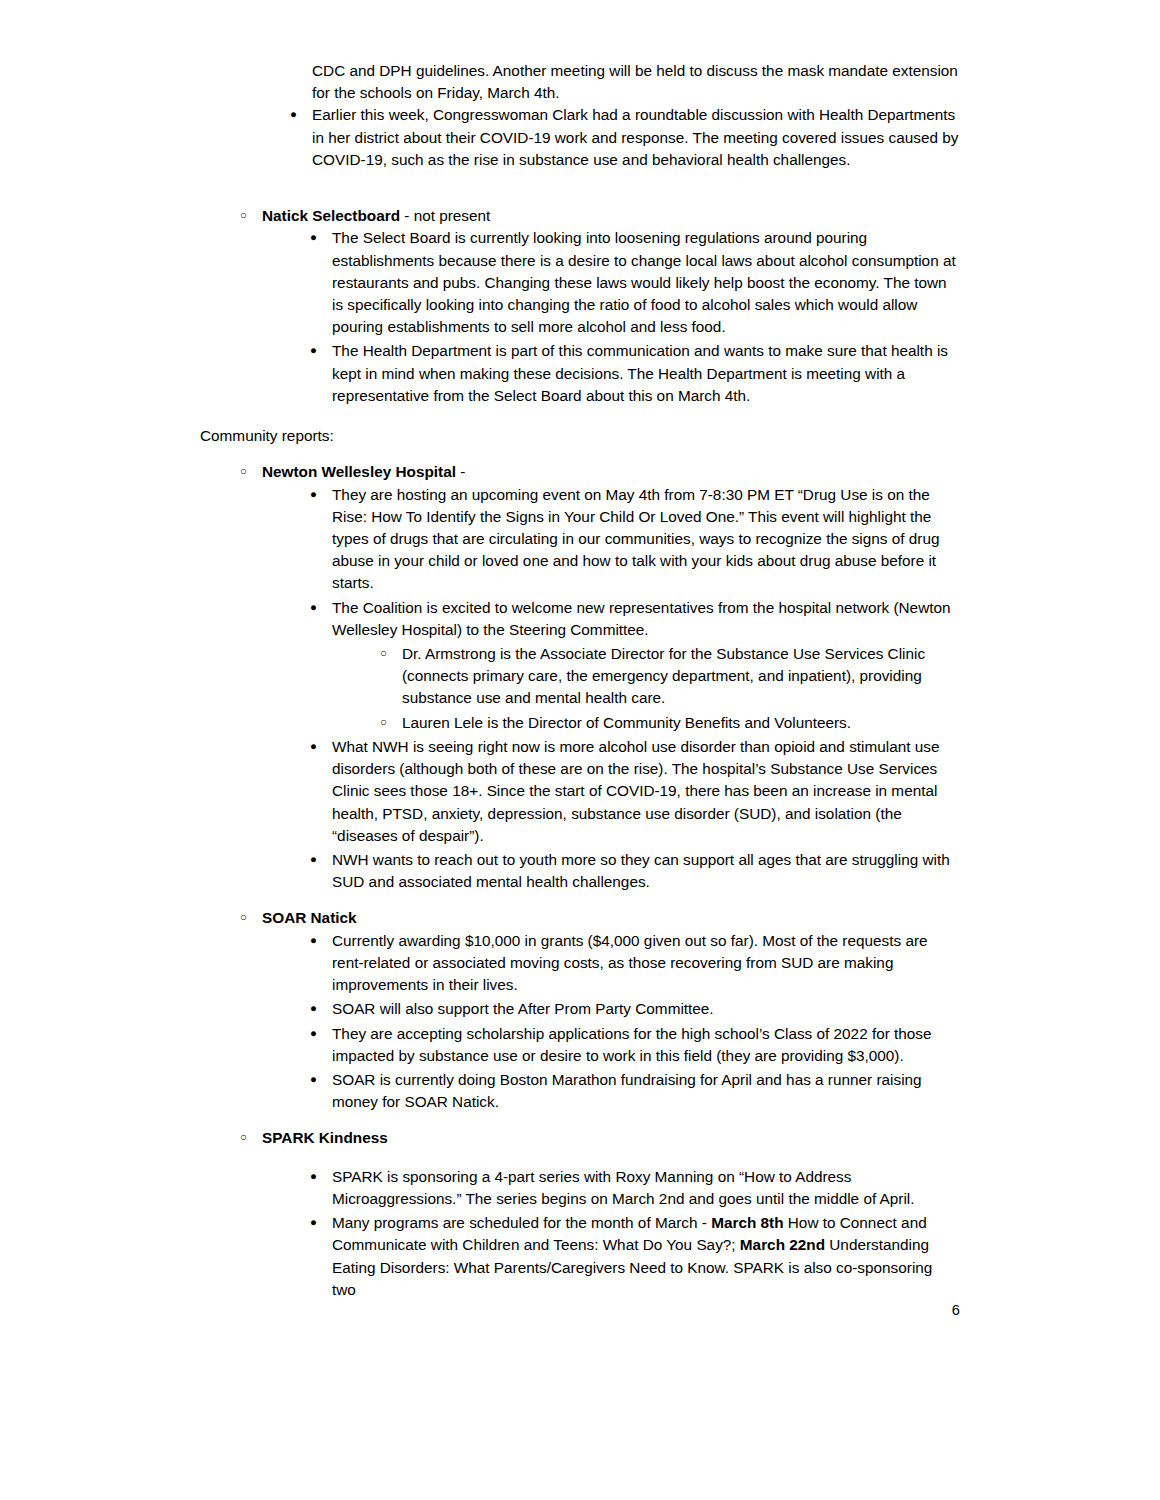CDC and DPH guidelines. Another meeting will be held to discuss the mask mandate extension for the schools on Friday, March 4th.
Earlier this week, Congresswoman Clark had a roundtable discussion with Health Departments in her district about their COVID-19 work and response. The meeting covered issues caused by COVID-19, such as the rise in substance use and behavioral health challenges.
Natick Selectboard - not present
The Select Board is currently looking into loosening regulations around pouring establishments because there is a desire to change local laws about alcohol consumption at restaurants and pubs. Changing these laws would likely help boost the economy. The town is specifically looking into changing the ratio of food to alcohol sales which would allow pouring establishments to sell more alcohol and less food.
The Health Department is part of this communication and wants to make sure that health is kept in mind when making these decisions. The Health Department is meeting with a representative from the Select Board about this on March 4th.
Community reports:
Newton Wellesley Hospital -
They are hosting an upcoming event on May 4th from 7-8:30 PM ET “Drug Use is on the Rise: How To Identify the Signs in Your Child Or Loved One.” This event will highlight the types of drugs that are circulating in our communities, ways to recognize the signs of drug abuse in your child or loved one and how to talk with your kids about drug abuse before it starts.
The Coalition is excited to welcome new representatives from the hospital network (Newton Wellesley Hospital) to the Steering Committee.
Dr. Armstrong is the Associate Director for the Substance Use Services Clinic (connects primary care, the emergency department, and inpatient), providing substance use and mental health care.
Lauren Lele is the Director of Community Benefits and Volunteers.
What NWH is seeing right now is more alcohol use disorder than opioid and stimulant use disorders (although both of these are on the rise). The hospital’s Substance Use Services Clinic sees those 18+. Since the start of COVID-19, there has been an increase in mental health, PTSD, anxiety, depression, substance use disorder (SUD), and isolation (the “diseases of despair”).
NWH wants to reach out to youth more so they can support all ages that are struggling with SUD and associated mental health challenges.
SOAR Natick
Currently awarding $10,000 in grants ($4,000 given out so far). Most of the requests are rent-related or associated moving costs, as those recovering from SUD are making improvements in their lives.
SOAR will also support the After Prom Party Committee.
They are accepting scholarship applications for the high school’s Class of 2022 for those impacted by substance use or desire to work in this field (they are providing $3,000).
SOAR is currently doing Boston Marathon fundraising for April and has a runner raising money for SOAR Natick.
SPARK Kindness
SPARK is sponsoring a 4-part series with Roxy Manning on “How to Address Microaggressions.” The series begins on March 2nd and goes until the middle of April.
Many programs are scheduled for the month of March - March 8th How to Connect and Communicate with Children and Teens: What Do You Say?; March 22nd Understanding Eating Disorders: What Parents/Caregivers Need to Know. SPARK is also co-sponsoring two
6